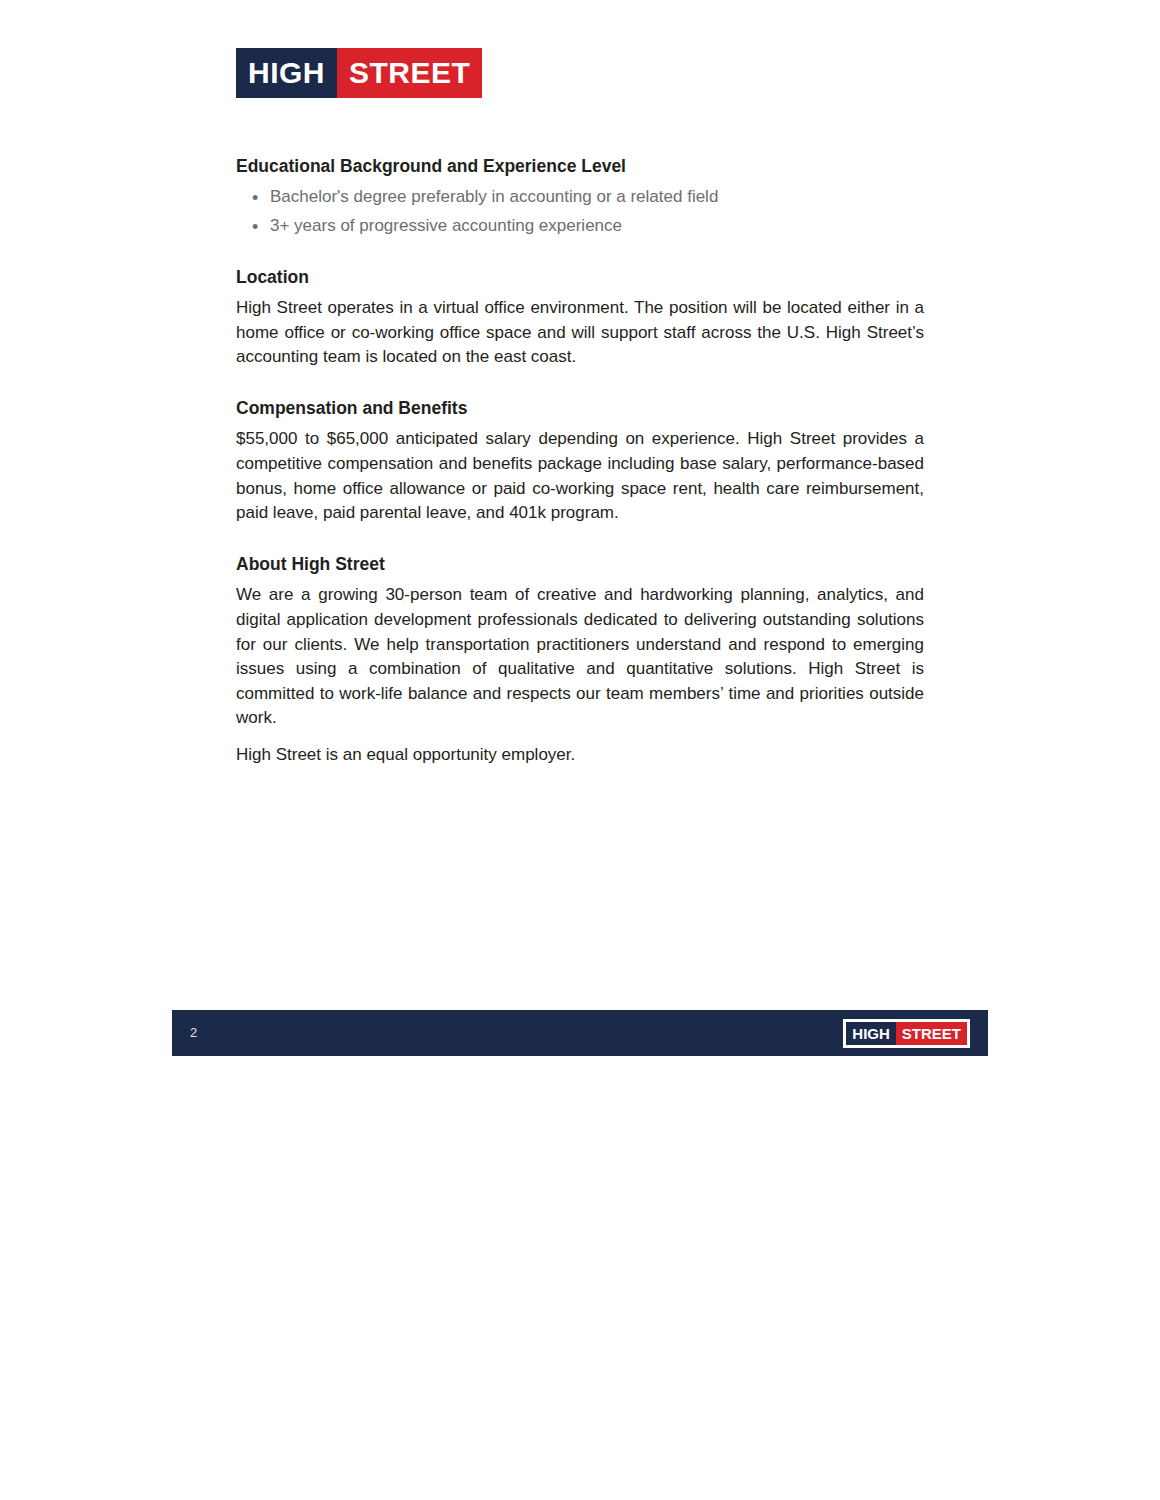HIGH STREET
Educational Background and Experience Level
Bachelor's degree preferably in accounting or a related field
3+ years of progressive accounting experience
Location
High Street operates in a virtual office environment. The position will be located either in a home office or co-working office space and will support staff across the U.S. High Street’s accounting team is located on the east coast.
Compensation and Benefits
$55,000 to $65,000 anticipated salary depending on experience. High Street provides a competitive compensation and benefits package including base salary, performance-based bonus, home office allowance or paid co-working space rent, health care reimbursement, paid leave, paid parental leave, and 401k program.
About High Street
We are a growing 30-person team of creative and hardworking planning, analytics, and digital application development professionals dedicated to delivering outstanding solutions for our clients. We help transportation practitioners understand and respond to emerging issues using a combination of qualitative and quantitative solutions. High Street is committed to work-life balance and respects our team members’ time and priorities outside work.
High Street is an equal opportunity employer.
2
HIGH STREET